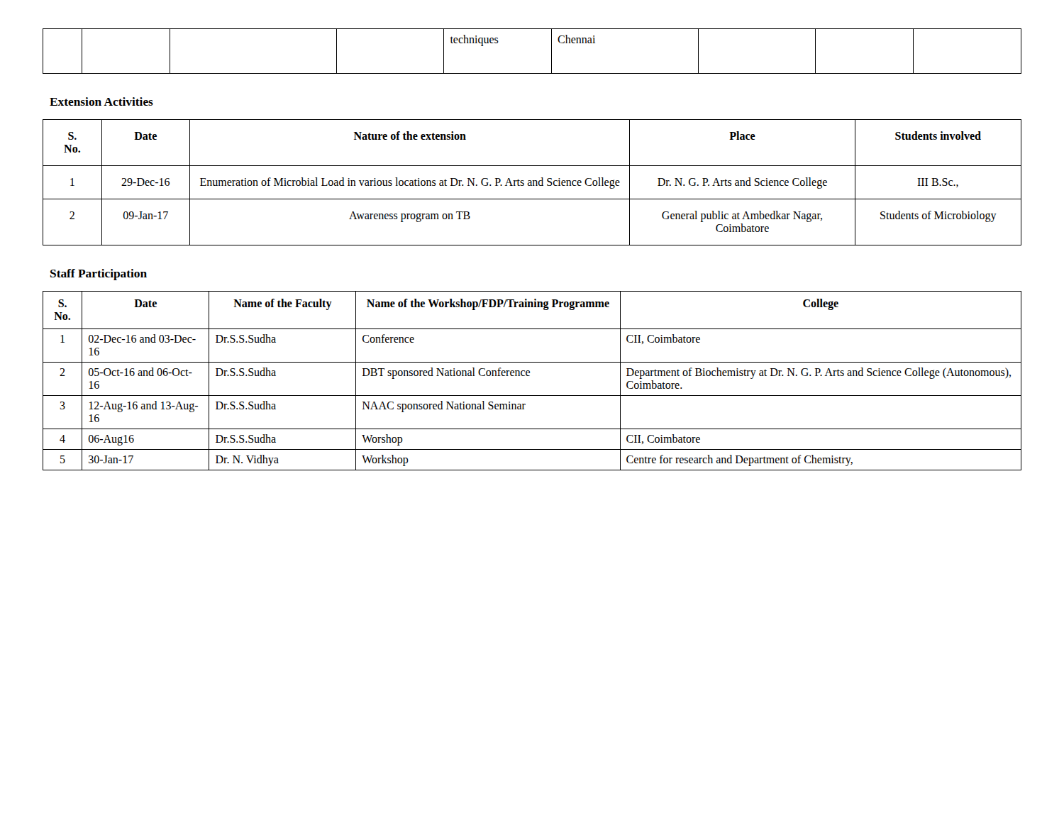| | | | | techniques | Chennai | | | |
Extension Activities
| S. No. | Date | Nature of the extension | Place | Students involved |
| --- | --- | --- | --- | --- |
| 1 | 29-Dec-16 | Enumeration of Microbial Load in various locations at Dr. N. G. P. Arts and Science College | Dr. N. G. P. Arts and Science College | III B.Sc., |
| 2 | 09-Jan-17 | Awareness program on TB | General public at Ambedkar Nagar, Coimbatore | Students of Microbiology |
Staff Participation
| S. No. | Date | Name of the Faculty | Name of the Workshop/FDP/Training Programme | College |
| --- | --- | --- | --- | --- |
| 1 | 02-Dec-16 and 03-Dec-16 | Dr.S.S.Sudha | Conference | CII, Coimbatore |
| 2 | 05-Oct-16 and 06-Oct-16 | Dr.S.S.Sudha | DBT sponsored National Conference | Department of Biochemistry at Dr. N. G. P. Arts and Science College (Autonomous), Coimbatore. |
| 3 | 12-Aug-16 and 13-Aug-16 | Dr.S.S.Sudha | NAAC sponsored National Seminar | |
| 4 | 06-Aug16 | Dr.S.S.Sudha | Worshop | CII, Coimbatore |
| 5 | 30-Jan-17 | Dr. N. Vidhya | Workshop | Centre for research and Department of Chemistry, |